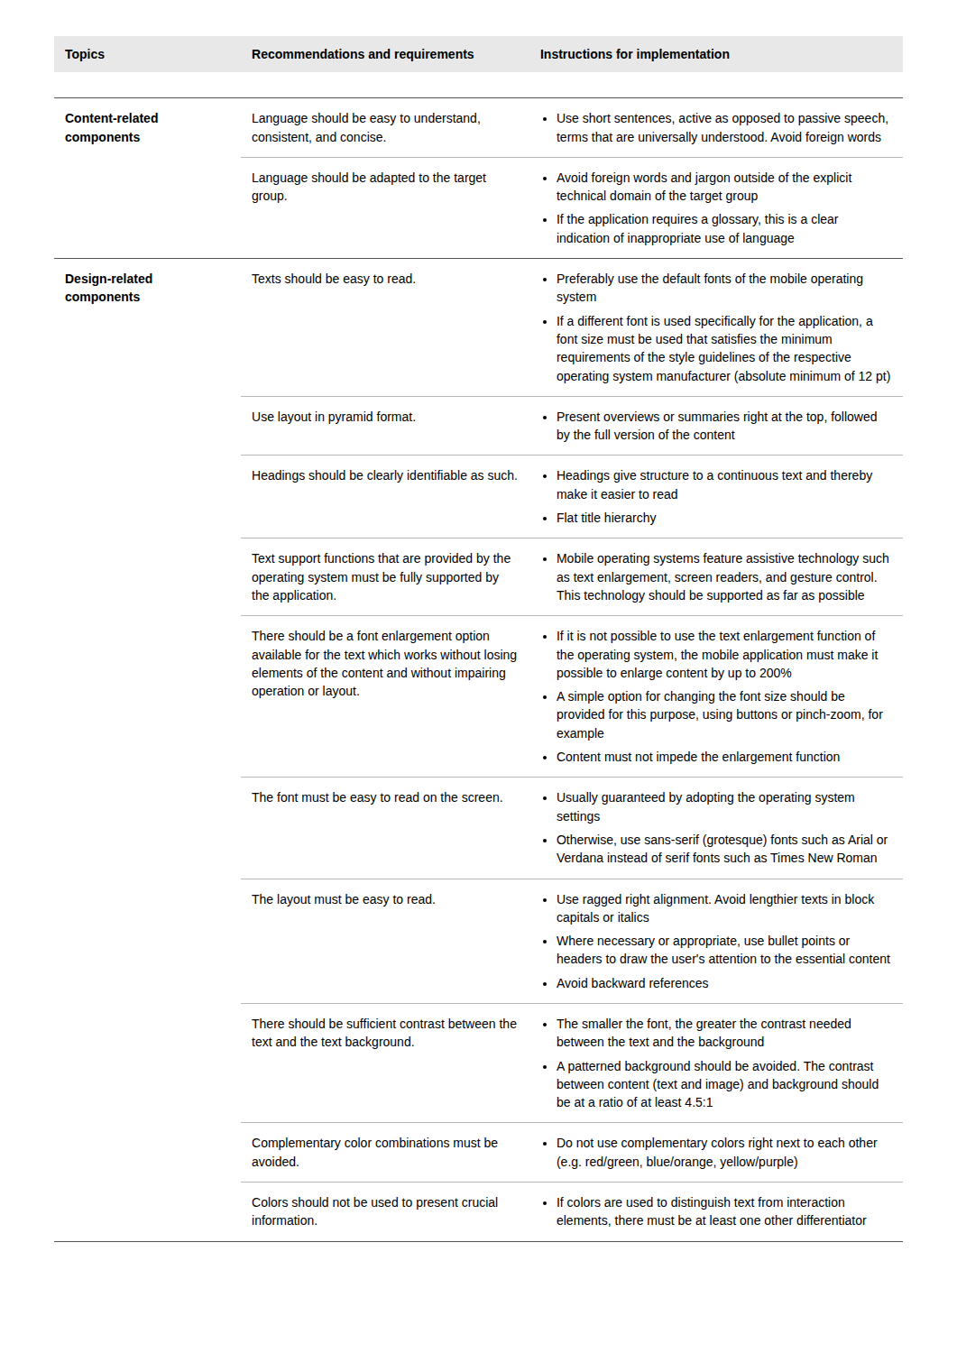| Topics | Recommendations and requirements | Instructions for implementation |
| --- | --- | --- |
| Content-related components | Language should be easy to understand, consistent, and concise. | Use short sentences, active as opposed to passive speech, terms that are universally understood. Avoid foreign words |
| Language should be adapted to the target group. | Avoid foreign words and jargon outside of the explicit technical domain of the target group If the application requires a glossary, this is a clear indication of inappropriate use of language |
| Design-related components | Texts should be easy to read. | Preferably use the default fonts of the mobile operating system If a different font is used specifically for the application, a font size must be used that satisfies the minimum requirements of the style guidelines of the respective operating system manufacturer (absolute minimum of 12 pt) |
| Use layout in pyramid format. | Present overviews or summaries right at the top, followed by the full version of the content |
| Headings should be clearly identifiable as such. | Headings give structure to a continuous text and thereby make it easier to read Flat title hierarchy |
| Text support functions that are provided by the operating system must be fully supported by the application. | Mobile operating systems feature assistive technology such as text enlargement, screen readers, and gesture control. This technology should be supported as far as possible |
| There should be a font enlargement option available for the text which works without losing elements of the content and without impairing operation or layout. | If it is not possible to use the text enlargement function of the operating system, the mobile application must make it possible to enlarge content by up to 200% A simple option for changing the font size should be provided for this purpose, using buttons or pinch-zoom, for example Content must not impede the enlargement function |
| The font must be easy to read on the screen. | Usually guaranteed by adopting the operating system settings Otherwise, use sans-serif (grotesque) fonts such as Arial or Verdana instead of serif fonts such as Times New Roman |
| The layout must be easy to read. | Use ragged right alignment. Avoid lengthier texts in block capitals or italics Where necessary or appropriate, use bullet points or headers to draw the user's attention to the essential content Avoid backward references |
| There should be sufficient contrast between the text and the text background. | The smaller the font, the greater the contrast needed between the text and the background A patterned background should be avoided. The contrast between content (text and image) and background should be at a ratio of at least 4.5:1 |
| Complementary color combinations must be avoided. | Do not use complementary colors right next to each other (e.g. red/green, blue/orange, yellow/purple) |
| | Colors should not be used to present crucial information. | If colors are used to distinguish text from interaction elements, there must be at least one other differentiator |